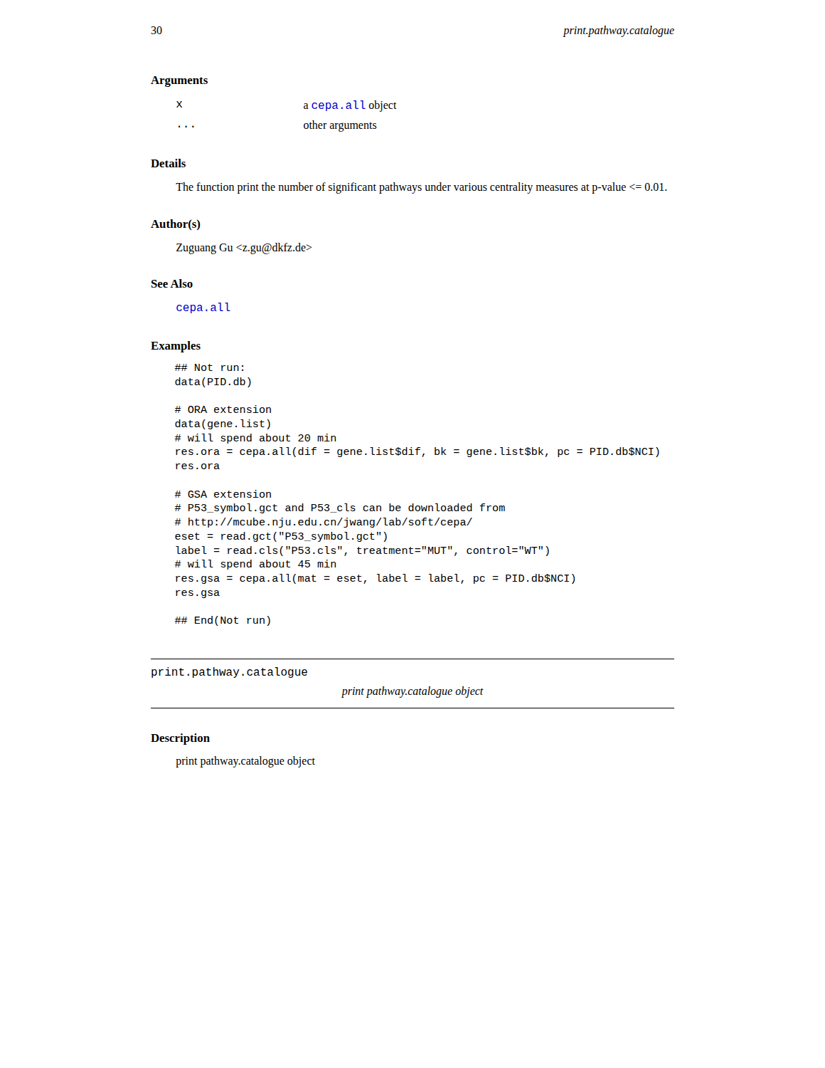30 print.pathway.catalogue
Arguments
| x | a cepa.all object |
| ... | other arguments |
Details
The function print the number of significant pathways under various centrality measures at p-value <= 0.01.
Author(s)
Zuguang Gu <z.gu@dkfz.de>
See Also
cepa.all
Examples
## Not run: 
data(PID.db)

# ORA extension
data(gene.list)
# will spend about 20 min
res.ora = cepa.all(dif = gene.list$dif, bk = gene.list$bk, pc = PID.db$NCI)
res.ora

# GSA extension
# P53_symbol.gct and P53_cls can be downloaded from
# http://mcube.nju.edu.cn/jwang/lab/soft/cepa/
eset = read.gct("P53_symbol.gct")
label = read.cls("P53.cls", treatment="MUT", control="WT")
# will spend about 45 min
res.gsa = cepa.all(mat = eset, label = label, pc = PID.db$NCI)
res.gsa

## End(Not run)
print.pathway.catalogue
print pathway.catalogue object
Description
print pathway.catalogue object